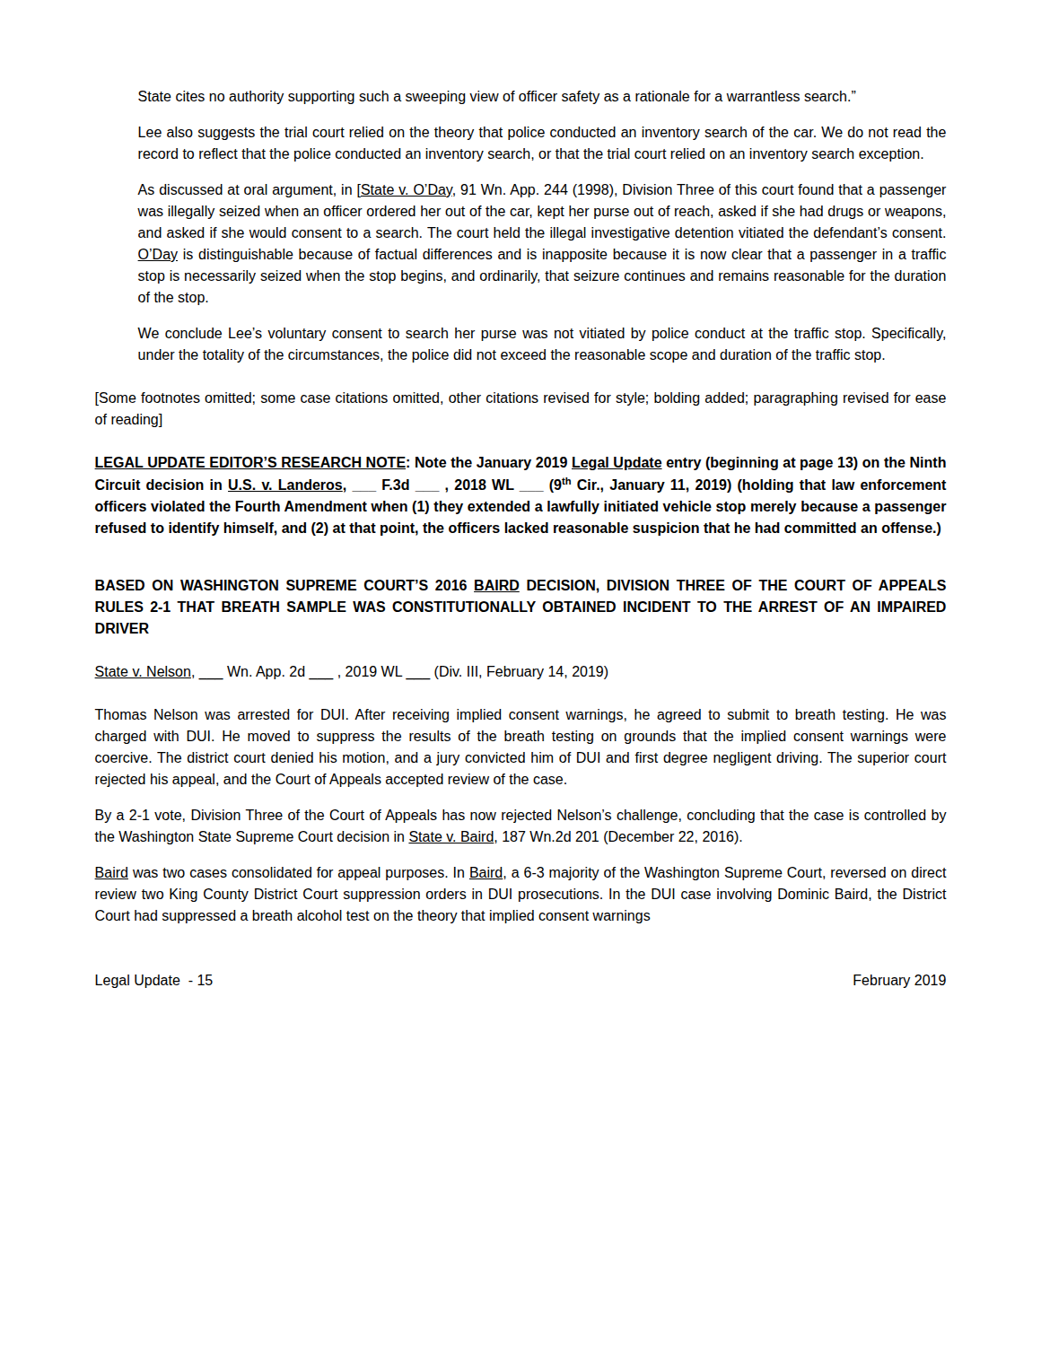State cites no authority supporting such a sweeping view of officer safety as a rationale for a warrantless search.”
Lee also suggests the trial court relied on the theory that police conducted an inventory search of the car. We do not read the record to reflect that the police conducted an inventory search, or that the trial court relied on an inventory search exception.
As discussed at oral argument, in [State v. O’Day, 91 Wn. App. 244 (1998), Division Three of this court found that a passenger was illegally seized when an officer ordered her out of the car, kept her purse out of reach, asked if she had drugs or weapons, and asked if she would consent to a search. The court held the illegal investigative detention vitiated the defendant’s consent. O’Day is distinguishable because of factual differences and is inapposite because it is now clear that a passenger in a traffic stop is necessarily seized when the stop begins, and ordinarily, that seizure continues and remains reasonable for the duration of the stop.
We conclude Lee’s voluntary consent to search her purse was not vitiated by police conduct at the traffic stop. Specifically, under the totality of the circumstances, the police did not exceed the reasonable scope and duration of the traffic stop.
[Some footnotes omitted; some case citations omitted, other citations revised for style; bolding added; paragraphing revised for ease of reading]
LEGAL UPDATE EDITOR’S RESEARCH NOTE: Note the January 2019 Legal Update entry (beginning at page 13) on the Ninth Circuit decision in U.S. v. Landeros, ___ F.3d ___ , 2018 WL ___ (9th Cir., January 11, 2019) (holding that law enforcement officers violated the Fourth Amendment when (1) they extended a lawfully initiated vehicle stop merely because a passenger refused to identify himself, and (2) at that point, the officers lacked reasonable suspicion that he had committed an offense.)
BASED ON WASHINGTON SUPREME COURT’S 2016 BAIRD DECISION, DIVISION THREE OF THE COURT OF APPEALS RULES 2-1 THAT BREATH SAMPLE WAS CONSTITUTIONALLY OBTAINED INCIDENT TO THE ARREST OF AN IMPAIRED DRIVER
State v. Nelson, ___ Wn. App. 2d ___ , 2019 WL ___ (Div. III, February 14, 2019)
Thomas Nelson was arrested for DUI. After receiving implied consent warnings, he agreed to submit to breath testing. He was charged with DUI. He moved to suppress the results of the breath testing on grounds that the implied consent warnings were coercive. The district court denied his motion, and a jury convicted him of DUI and first degree negligent driving. The superior court rejected his appeal, and the Court of Appeals accepted review of the case.
By a 2-1 vote, Division Three of the Court of Appeals has now rejected Nelson’s challenge, concluding that the case is controlled by the Washington State Supreme Court decision in State v. Baird, 187 Wn.2d 201 (December 22, 2016).
Baird was two cases consolidated for appeal purposes. In Baird, a 6-3 majority of the Washington Supreme Court, reversed on direct review two King County District Court suppression orders in DUI prosecutions. In the DUI case involving Dominic Baird, the District Court had suppressed a breath alcohol test on the theory that implied consent warnings
Legal Update - 15 February 2019